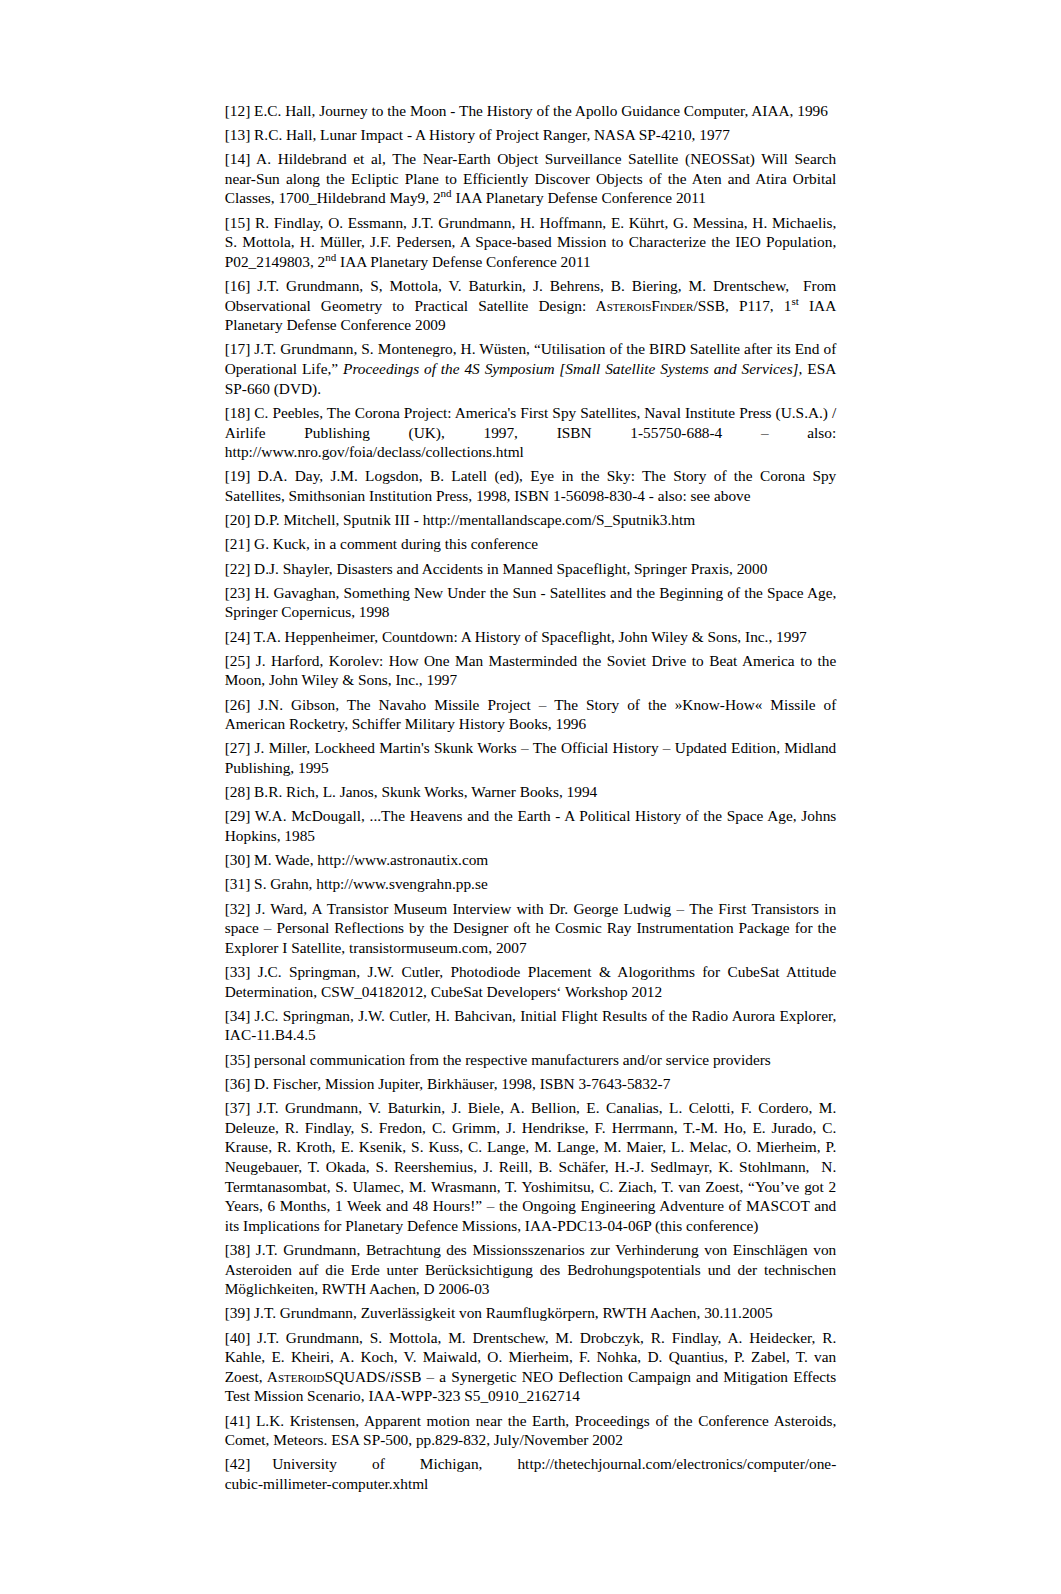[12] E.C. Hall, Journey to the Moon - The History of the Apollo Guidance Computer, AIAA, 1996
[13] R.C. Hall, Lunar Impact - A History of Project Ranger, NASA SP-4210, 1977
[14] A. Hildebrand et al, The Near-Earth Object Surveillance Satellite (NEOSSat) Will Search near-Sun along the Ecliptic Plane to Efficiently Discover Objects of the Aten and Atira Orbital Classes, 1700_Hildebrand May9, 2nd IAA Planetary Defense Conference 2011
[15] R. Findlay, O. Essmann, J.T. Grundmann, H. Hoffmann, E. Kührt, G. Messina, H. Michaelis, S. Mottola, H. Müller, J.F. Pedersen, A Space-based Mission to Characterize the IEO Population, P02_2149803, 2nd IAA Planetary Defense Conference 2011
[16] J.T. Grundmann, S, Mottola, V. Baturkin, J. Behrens, B. Biering, M. Drentschew, From Observational Geometry to Practical Satellite Design: AsteroisFinder/SSB, P117, 1st IAA Planetary Defense Conference 2009
[17] J.T. Grundmann, S. Montenegro, H. Wüsten, “Utilisation of the BIRD Satellite after its End of Operational Life,” Proceedings of the 4S Symposium [Small Satellite Systems and Services], ESA SP-660 (DVD).
[18] C. Peebles, The Corona Project: America's First Spy Satellites, Naval Institute Press (U.S.A.) / Airlife Publishing (UK), 1997, ISBN 1-55750-688-4 – also: http://www.nro.gov/foia/declass/collections.html
[19] D.A. Day, J.M. Logsdon, B. Latell (ed), Eye in the Sky: The Story of the Corona Spy Satellites, Smithsonian Institution Press, 1998, ISBN 1-56098-830-4 - also: see above
[20] D.P. Mitchell, Sputnik III - http://mentallandscape.com/S_Sputnik3.htm
[21] G. Kuck, in a comment during this conference
[22] D.J. Shayler, Disasters and Accidents in Manned Spaceflight, Springer Praxis, 2000
[23] H. Gavaghan, Something New Under the Sun - Satellites and the Beginning of the Space Age, Springer Copernicus, 1998
[24] T.A. Heppenheimer, Countdown: A History of Spaceflight, John Wiley & Sons, Inc., 1997
[25] J. Harford, Korolev: How One Man Masterminded the Soviet Drive to Beat America to the Moon, John Wiley & Sons, Inc., 1997
[26] J.N. Gibson, The Navaho Missile Project – The Story of the »Know-How« Missile of American Rocketry, Schiffer Military History Books, 1996
[27] J. Miller, Lockheed Martin's Skunk Works – The Official History – Updated Edition, Midland Publishing, 1995
[28] B.R. Rich, L. Janos, Skunk Works, Warner Books, 1994
[29] W.A. McDougall, ...The Heavens and the Earth - A Political History of the Space Age, Johns Hopkins, 1985
[30] M. Wade, http://www.astronautix.com
[31] S. Grahn, http://www.svengrahn.pp.se
[32] J. Ward, A Transistor Museum Interview with Dr. George Ludwig – The First Transistors in space – Personal Reflections by the Designer oft he Cosmic Ray Instrumentation Package for the Explorer I Satellite, transistormuseum.com, 2007
[33] J.C. Springman, J.W. Cutler, Photodiode Placement & Alogorithms for CubeSat Attitude Determination, CSW_04182012, CubeSat Developers‘ Workshop 2012
[34] J.C. Springman, J.W. Cutler, H. Bahcivan, Initial Flight Results of the Radio Aurora Explorer, IAC-11.B4.4.5
[35] personal communication from the respective manufacturers and/or service providers
[36] D. Fischer, Mission Jupiter, Birkhäuser, 1998, ISBN 3-7643-5832-7
[37] J.T. Grundmann, V. Baturkin, J. Biele, A. Bellion, E. Canalias, L. Celotti, F. Cordero, M. Deleuze, R. Findlay, S. Fredon, C. Grimm, J. Hendrikse, F. Herrmann, T.-M. Ho, E. Jurado, C. Krause, R. Kroth, E. Ksenik, S. Kuss, C. Lange, M. Lange, M. Maier, L. Melac, O. Mierheim, P. Neugebauer, T. Okada, S. Reershemius, J. Reill, B. Schäfer, H.-J. Sedlmayr, K. Stohlmann, N. Termtanasombat, S. Ulamec, M. Wrasmann, T. Yoshimitsu, C. Ziach, T. van Zoest, “You’ve got 2 Years, 6 Months, 1 Week and 48 Hours!” – the Ongoing Engineering Adventure of MASCOT and its Implications for Planetary Defence Missions, IAA-PDC13-04-06P (this conference)
[38] J.T. Grundmann, Betrachtung des Missionsszenarios zur Verhinderung von Einschlägen von Asteroiden auf die Erde unter Berücksichtigung des Bedrohungspotentials und der technischen Möglichkeiten, RWTH Aachen, D 2006-03
[39] J.T. Grundmann, Zuverlässigkeit von Raumflugkörpern, RWTH Aachen, 30.11.2005
[40] J.T. Grundmann, S. Mottola, M. Drentschew, M. Drobczyk, R. Findlay, A. Heidecker, R. Kahle, E. Kheiri, A. Koch, V. Maiwald, O. Mierheim, F. Nohka, D. Quantius, P. Zabel, T. van Zoest, Asteroid SQUADS/i SSB – a Synergetic NEO Deflection Campaign and Mitigation Effects Test Mission Scenario, IAA-WPP-323 S5_0910_2162714
[41] L.K. Kristensen, Apparent motion near the Earth, Proceedings of the Conference Asteroids, Comet, Meteors. ESA SP-500, pp.829-832, July/November 2002
[42] University of Michigan, http://thetechjournal.com/electronics/computer/one-cubic-millimeter-computer.xhtml